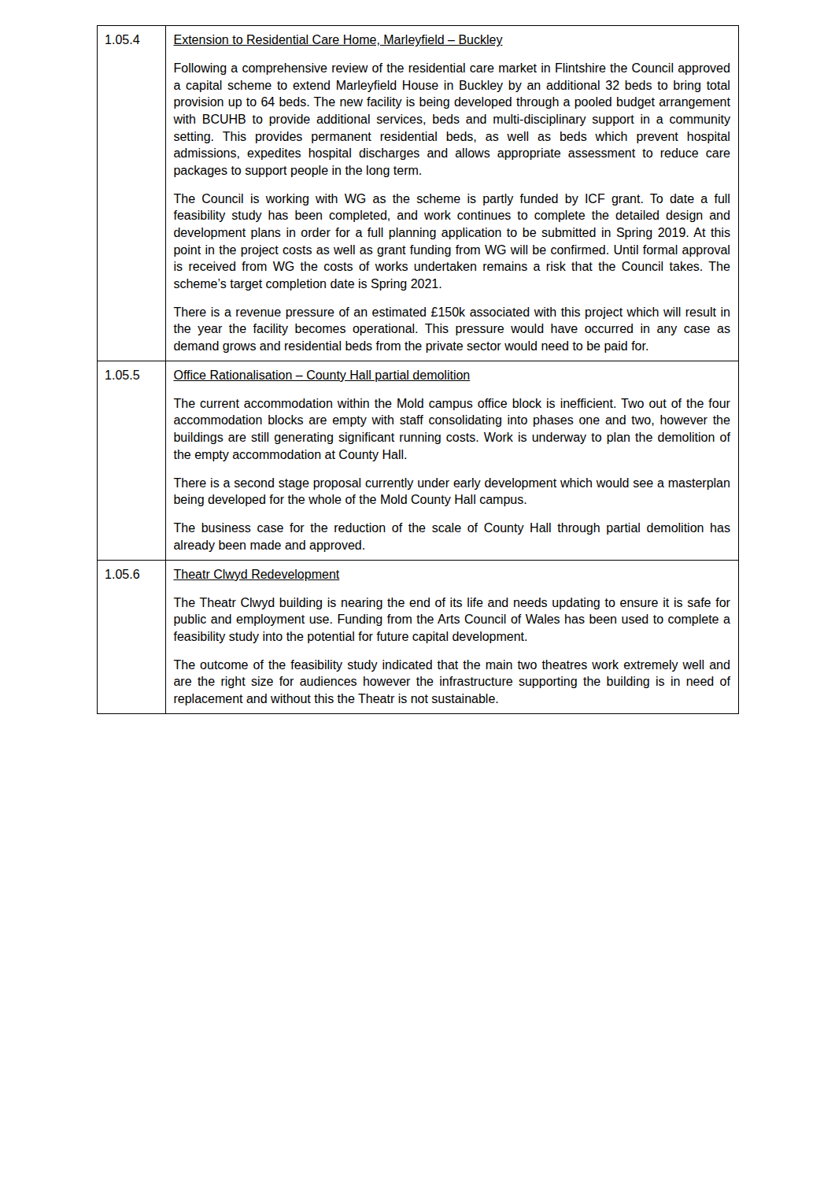| 1.05.4 | Extension to Residential Care Home, Marleyfield – Buckley Following a comprehensive review of the residential care market in Flintshire the Council approved a capital scheme to extend Marleyfield House in Buckley by an additional 32 beds to bring total provision up to 64 beds. The new facility is being developed through a pooled budget arrangement with BCUHB to provide additional services, beds and multi-disciplinary support in a community setting. This provides permanent residential beds, as well as beds which prevent hospital admissions, expedites hospital discharges and allows appropriate assessment to reduce care packages to support people in the long term. The Council is working with WG as the scheme is partly funded by ICF grant. To date a full feasibility study has been completed, and work continues to complete the detailed design and development plans in order for a full planning application to be submitted in Spring 2019. At this point in the project costs as well as grant funding from WG will be confirmed. Until formal approval is received from WG the costs of works undertaken remains a risk that the Council takes. The scheme’s target completion date is Spring 2021. There is a revenue pressure of an estimated £150k associated with this project which will result in the year the facility becomes operational. This pressure would have occurred in any case as demand grows and residential beds from the private sector would need to be paid for. |
| 1.05.5 | Office Rationalisation – County Hall partial demolition The current accommodation within the Mold campus office block is inefficient. Two out of the four accommodation blocks are empty with staff consolidating into phases one and two, however the buildings are still generating significant running costs. Work is underway to plan the demolition of the empty accommodation at County Hall. There is a second stage proposal currently under early development which would see a masterplan being developed for the whole of the Mold County Hall campus. The business case for the reduction of the scale of County Hall through partial demolition has already been made and approved. |
| 1.05.6 | Theatr Clwyd Redevelopment The Theatr Clwyd building is nearing the end of its life and needs updating to ensure it is safe for public and employment use. Funding from the Arts Council of Wales has been used to complete a feasibility study into the potential for future capital development. The outcome of the feasibility study indicated that the main two theatres work extremely well and are the right size for audiences however the infrastructure supporting the building is in need of replacement and without this the Theatr is not sustainable. |